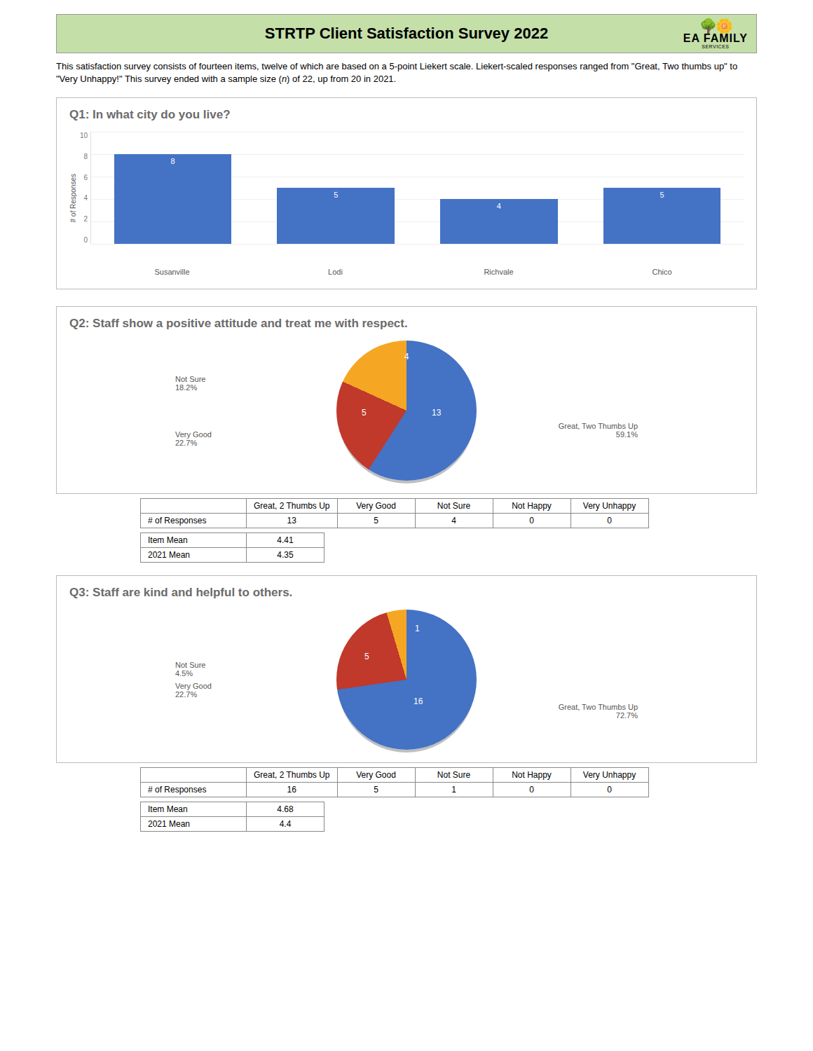STRTP Client Satisfaction Survey 2022
🌳🌼
EA FAMILY
SERVICES
This satisfaction survey consists of fourteen items, twelve of which are based on a 5-point Liekert scale. Liekert-scaled responses ranged from "Great, Two thumbs up" to "Very Unhappy!" This survey ended with a sample size (n) of 22, up from 20 in 2021.
Q1: In what city do you live?
# of Responses
10
8
6
4
2
0
8
5
4
5
Susanville
Lodi
Richvale
Chico
Q2: Staff show a positive attitude and treat me with respect.
Not Sure18.2%
Very Good22.7%
4 5 13
Great, Two Thumbs Up59.1%
| | Great, 2 Thumbs Up | Very Good | Not Sure | Not Happy | Very Unhappy |
| --- | --- | --- | --- | --- | --- |
| # of Responses | 13 | 5 | 4 | 0 | 0 |
| Item Mean | 4.41 |
| 2021 Mean | 4.35 |
Q3: Staff are kind and helpful to others.
Not Sure4.5%
Very Good22.7%
1 5 16
Great, Two Thumbs Up72.7%
| | Great, 2 Thumbs Up | Very Good | Not Sure | Not Happy | Very Unhappy |
| --- | --- | --- | --- | --- | --- |
| # of Responses | 16 | 5 | 1 | 0 | 0 |
| Item Mean | 4.68 |
| 2021 Mean | 4.4 |